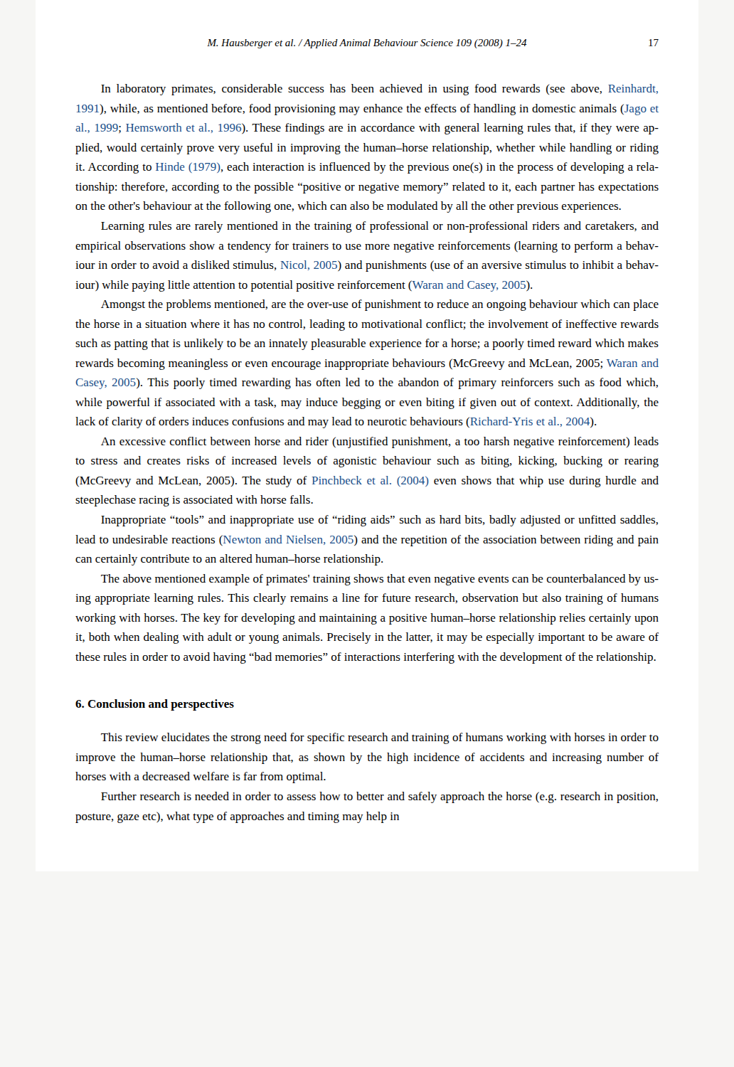M. Hausberger et al. / Applied Animal Behaviour Science 109 (2008) 1–24 17
In laboratory primates, considerable success has been achieved in using food rewards (see above, Reinhardt, 1991), while, as mentioned before, food provisioning may enhance the effects of handling in domestic animals (Jago et al., 1999; Hemsworth et al., 1996). These findings are in accordance with general learning rules that, if they were applied, would certainly prove very useful in improving the human–horse relationship, whether while handling or riding it. According to Hinde (1979), each interaction is influenced by the previous one(s) in the process of developing a relationship: therefore, according to the possible “positive or negative memory” related to it, each partner has expectations on the other's behaviour at the following one, which can also be modulated by all the other previous experiences.
Learning rules are rarely mentioned in the training of professional or non-professional riders and caretakers, and empirical observations show a tendency for trainers to use more negative reinforcements (learning to perform a behaviour in order to avoid a disliked stimulus, Nicol, 2005) and punishments (use of an aversive stimulus to inhibit a behaviour) while paying little attention to potential positive reinforcement (Waran and Casey, 2005).
Amongst the problems mentioned, are the over-use of punishment to reduce an ongoing behaviour which can place the horse in a situation where it has no control, leading to motivational conflict; the involvement of ineffective rewards such as patting that is unlikely to be an innately pleasurable experience for a horse; a poorly timed reward which makes rewards becoming meaningless or even encourage inappropriate behaviours (McGreevy and McLean, 2005; Waran and Casey, 2005). This poorly timed rewarding has often led to the abandon of primary reinforcers such as food which, while powerful if associated with a task, may induce begging or even biting if given out of context. Additionally, the lack of clarity of orders induces confusions and may lead to neurotic behaviours (Richard-Yris et al., 2004).
An excessive conflict between horse and rider (unjustified punishment, a too harsh negative reinforcement) leads to stress and creates risks of increased levels of agonistic behaviour such as biting, kicking, bucking or rearing (McGreevy and McLean, 2005). The study of Pinchbeck et al. (2004) even shows that whip use during hurdle and steeplechase racing is associated with horse falls.
Inappropriate “tools” and inappropriate use of “riding aids” such as hard bits, badly adjusted or unfitted saddles, lead to undesirable reactions (Newton and Nielsen, 2005) and the repetition of the association between riding and pain can certainly contribute to an altered human–horse relationship.
The above mentioned example of primates' training shows that even negative events can be counterbalanced by using appropriate learning rules. This clearly remains a line for future research, observation but also training of humans working with horses. The key for developing and maintaining a positive human–horse relationship relies certainly upon it, both when dealing with adult or young animals. Precisely in the latter, it may be especially important to be aware of these rules in order to avoid having “bad memories” of interactions interfering with the development of the relationship.
6. Conclusion and perspectives
This review elucidates the strong need for specific research and training of humans working with horses in order to improve the human–horse relationship that, as shown by the high incidence of accidents and increasing number of horses with a decreased welfare is far from optimal.
Further research is needed in order to assess how to better and safely approach the horse (e.g. research in position, posture, gaze etc), what type of approaches and timing may help in